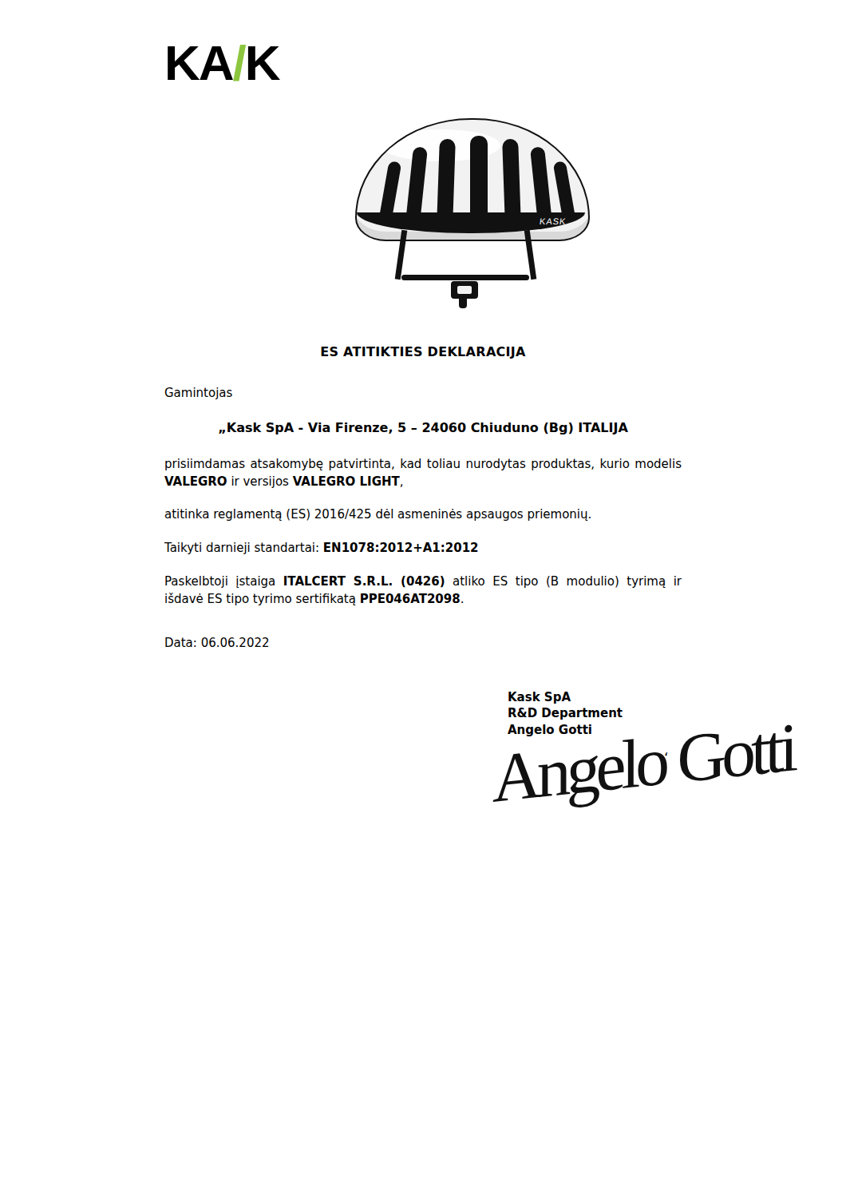KA/K
KASK
ES ATITIKTIES DEKLARACIJA
Gamintojas
„Kask SpA - Via Firenze, 5 – 24060 Chiuduno (Bg) ITALIJA
prisiimdamas atsakomybę patvirtinta, kad toliau nurodytas produktas, kurio modelis VALEGRO ir versijos VALEGRO LIGHT,
atitinka reglamentą (ES) 2016/425 dėl asmeninės apsaugos priemonių.
Taikyti darnieji standartai: EN1078:2012+A1:2012
Paskelbtoji įstaiga ITALCERT S.R.L. (0426) atliko ES tipo (B modulio) tyrimą ir išdavė ES tipo tyrimo sertifikatą PPE046AT2098.
Data: 06.06.2022
Kask SpA
R&D Department
Angelo Gotti
Angelo Gotti ‘